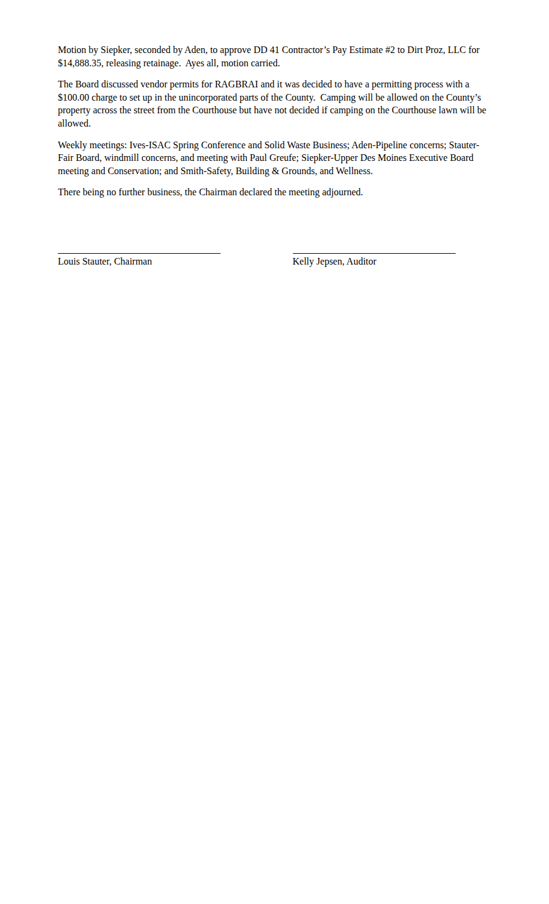Motion by Siepker, seconded by Aden, to approve DD 41 Contractor’s Pay Estimate #2 to Dirt Proz, LLC for $14,888.35, releasing retainage. Ayes all, motion carried.
The Board discussed vendor permits for RAGBRAI and it was decided to have a permitting process with a $100.00 charge to set up in the unincorporated parts of the County. Camping will be allowed on the County’s property across the street from the Courthouse but have not decided if camping on the Courthouse lawn will be allowed.
Weekly meetings: Ives-ISAC Spring Conference and Solid Waste Business; Aden-Pipeline concerns; Stauter-Fair Board, windmill concerns, and meeting with Paul Greufe; Siepker-Upper Des Moines Executive Board meeting and Conservation; and Smith-Safety, Building & Grounds, and Wellness.
There being no further business, the Chairman declared the meeting adjourned.
| Louis Stauter, Chairman | | Kelly Jepsen, Auditor |